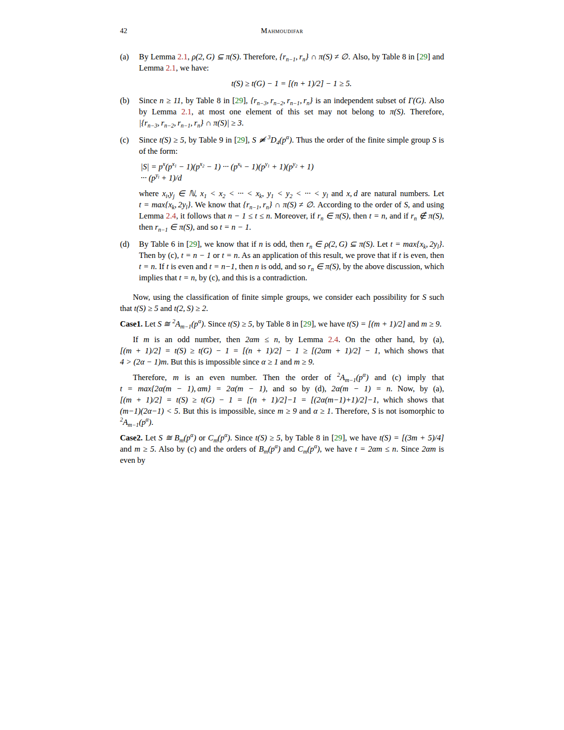42 Mahmoudifar
(a) By Lemma 2.1, ρ(2, G) ⊆ π(S). Therefore, {rn−1, rn} ∩ π(S) ≠ ∅. Also, by Table 8 in [29] and Lemma 2.1, we have:
t(S) ≥ t(G) − 1 = [(n + 1)/2] − 1 ≥ 5.
(b) Since n ≥ 11, by Table 8 in [29], {rn−3, rn−2, rn−1, rn} is an independent subset of Γ(G). Also by Lemma 2.1, at most one element of this set may not belong to π(S). Therefore, |{rn−3, rn−2, rn−1, rn} ∩ π(S)| ≥ 3.
(c) Since t(S) ≥ 5, by Table 9 in [29], S ≄̸ 3D4(pα). Thus the order of the finite simple group S is of the form:
|S| = px(px1 − 1)(px2 − 1) ··· (pxk − 1)(py1 + 1)(py2 + 1) ··· (pyl + 1)/d
where xi,yj ∈ ℕ, x1 < x2 < ··· < xk, y1 < y2 < ··· < yl and x, d are natural numbers. Let t = max{xk, 2yl}. We know that {rn−1, rn} ∩ π(S) ≠ ∅. According to the order of S, and using Lemma 2.4, it follows that n − 1 ≤ t ≤ n. Moreover, if rn ∈ π(S), then t = n, and if rn ∉ π(S), then rn−1 ∈ π(S), and so t = n − 1.
(d) By Table 6 in [29], we know that if n is odd, then rn ∈ ρ(2, G) ⊆ π(S). Let t = max{xk, 2yl}. Then by (c), t = n − 1 or t = n. As an application of this result, we prove that if t is even, then t = n. If t is even and t = n−1, then n is odd, and so rn ∈ π(S), by the above discussion, which implies that t = n, by (c), and this is a contradiction.
Now, using the classification of finite simple groups, we consider each possibility for S such that t(S) ≥ 5 and t(2, S) ≥ 2.
Case1. Let S ≅ 2Am−1(pα). Since t(S) ≥ 5, by Table 8 in [29], we have t(S) = [(m + 1)/2] and m ≥ 9.
If m is an odd number, then 2αm ≤ n, by Lemma 2.4. On the other hand, by (a), [(m + 1)/2] = t(S) ≥ t(G) − 1 = [(n + 1)/2] − 1 ≥ [(2αm + 1)/2] − 1, which shows that 4 > (2α − 1)m. But this is impossible since α ≥ 1 and m ≥ 9.
Therefore, m is an even number. Then the order of 2Am−1(pα) and (c) imply that t = max{2α(m − 1), αm} = 2α(m − 1), and so by (d), 2α(m − 1) = n. Now, by (a), [(m + 1)/2] = t(S) ≥ t(G) − 1 = [(n + 1)/2]−1 = [(2α(m−1)+1)/2]−1, which shows that (m−1)(2α−1) < 5. But this is impossible, since m ≥ 9 and α ≥ 1. Therefore, S is not isomorphic to 2Am−1(pα).
Case2. Let S ≅ Bm(pα) or Cm(pα). Since t(S) ≥ 5, by Table 8 in [29], we have t(S) = [(3m + 5)/4] and m ≥ 5. Also by (c) and the orders of Bm(pα) and Cm(pα), we have t = 2αm ≤ n. Since 2αm is even by